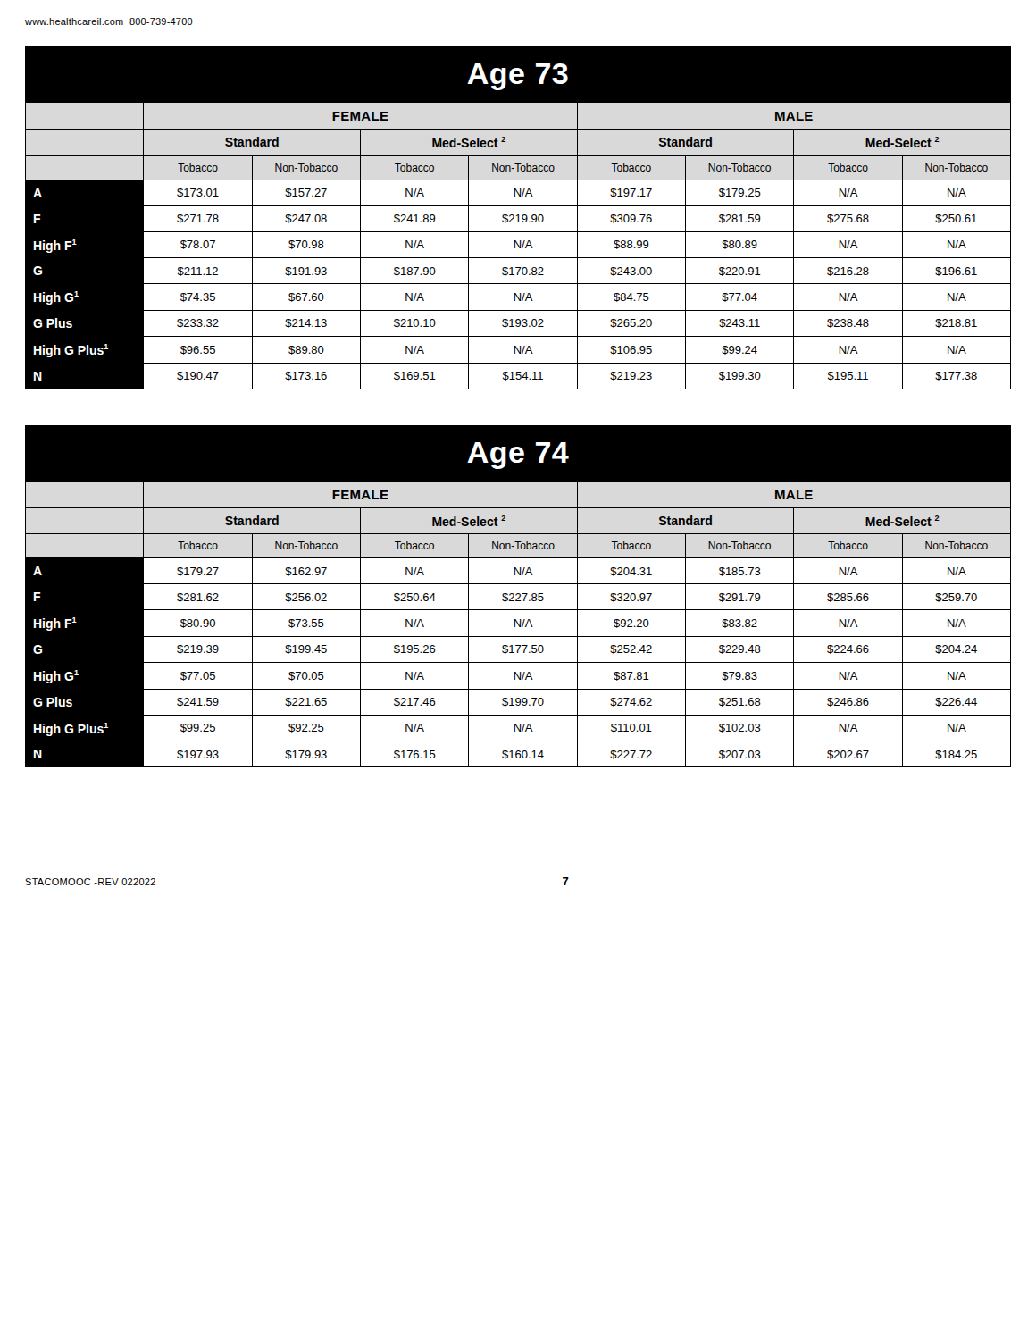www.healthcareil.com 800-739-4700
Age 73
| | FEMALE | MALE |
| --- | --- | --- |
| | Standard | Med-Select 2 | Standard | Med-Select 2 |
| | Tobacco | Non-Tobacco | Tobacco | Non-Tobacco | Tobacco | Non-Tobacco | Tobacco | Non-Tobacco |
| A | $173.01 | $157.27 | N/A | N/A | $197.17 | $179.25 | N/A | N/A |
| F | $271.78 | $247.08 | $241.89 | $219.90 | $309.76 | $281.59 | $275.68 | $250.61 |
| High F 1 | $78.07 | $70.98 | N/A | N/A | $88.99 | $80.89 | N/A | N/A |
| G | $211.12 | $191.93 | $187.90 | $170.82 | $243.00 | $220.91 | $216.28 | $196.61 |
| High G 1 | $74.35 | $67.60 | N/A | N/A | $84.75 | $77.04 | N/A | N/A |
| G Plus | $233.32 | $214.13 | $210.10 | $193.02 | $265.20 | $243.11 | $238.48 | $218.81 |
| High G Plus 1 | $96.55 | $89.80 | N/A | N/A | $106.95 | $99.24 | N/A | N/A |
| N | $190.47 | $173.16 | $169.51 | $154.11 | $219.23 | $199.30 | $195.11 | $177.38 |
Age 74
| | FEMALE | MALE |
| --- | --- | --- |
| | Standard | Med-Select 2 | Standard | Med-Select 2 |
| | Tobacco | Non-Tobacco | Tobacco | Non-Tobacco | Tobacco | Non-Tobacco | Tobacco | Non-Tobacco |
| A | $179.27 | $162.97 | N/A | N/A | $204.31 | $185.73 | N/A | N/A |
| F | $281.62 | $256.02 | $250.64 | $227.85 | $320.97 | $291.79 | $285.66 | $259.70 |
| High F 1 | $80.90 | $73.55 | N/A | N/A | $92.20 | $83.82 | N/A | N/A |
| G | $219.39 | $199.45 | $195.26 | $177.50 | $252.42 | $229.48 | $224.66 | $204.24 |
| High G 1 | $77.05 | $70.05 | N/A | N/A | $87.81 | $79.83 | N/A | N/A |
| G Plus | $241.59 | $221.65 | $217.46 | $199.70 | $274.62 | $251.68 | $246.86 | $226.44 |
| High G Plus 1 | $99.25 | $92.25 | N/A | N/A | $110.01 | $102.03 | N/A | N/A |
| N | $197.93 | $179.93 | $176.15 | $160.14 | $227.72 | $207.03 | $202.67 | $184.25 |
STACOMOOC -REV 022022 7